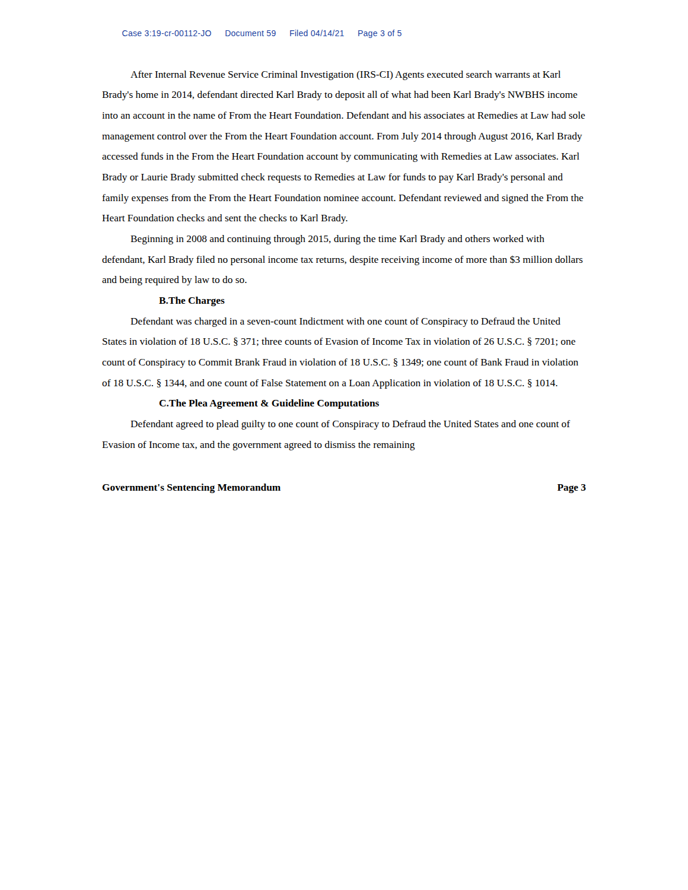Case 3:19-cr-00112-JO Document 59 Filed 04/14/21 Page 3 of 5
After Internal Revenue Service Criminal Investigation (IRS-CI) Agents executed search warrants at Karl Brady's home in 2014, defendant directed Karl Brady to deposit all of what had been Karl Brady's NWBHS income into an account in the name of From the Heart Foundation. Defendant and his associates at Remedies at Law had sole management control over the From the Heart Foundation account. From July 2014 through August 2016, Karl Brady accessed funds in the From the Heart Foundation account by communicating with Remedies at Law associates. Karl Brady or Laurie Brady submitted check requests to Remedies at Law for funds to pay Karl Brady's personal and family expenses from the From the Heart Foundation nominee account. Defendant reviewed and signed the From the Heart Foundation checks and sent the checks to Karl Brady.
Beginning in 2008 and continuing through 2015, during the time Karl Brady and others worked with defendant, Karl Brady filed no personal income tax returns, despite receiving income of more than $3 million dollars and being required by law to do so.
B. The Charges
Defendant was charged in a seven-count Indictment with one count of Conspiracy to Defraud the United States in violation of 18 U.S.C. § 371; three counts of Evasion of Income Tax in violation of 26 U.S.C. § 7201; one count of Conspiracy to Commit Brank Fraud in violation of 18 U.S.C. § 1349; one count of Bank Fraud in violation of 18 U.S.C. § 1344, and one count of False Statement on a Loan Application in violation of 18 U.S.C. § 1014.
C. The Plea Agreement & Guideline Computations
Defendant agreed to plead guilty to one count of Conspiracy to Defraud the United States and one count of Evasion of Income tax, and the government agreed to dismiss the remaining
Government's Sentencing Memorandum Page 3